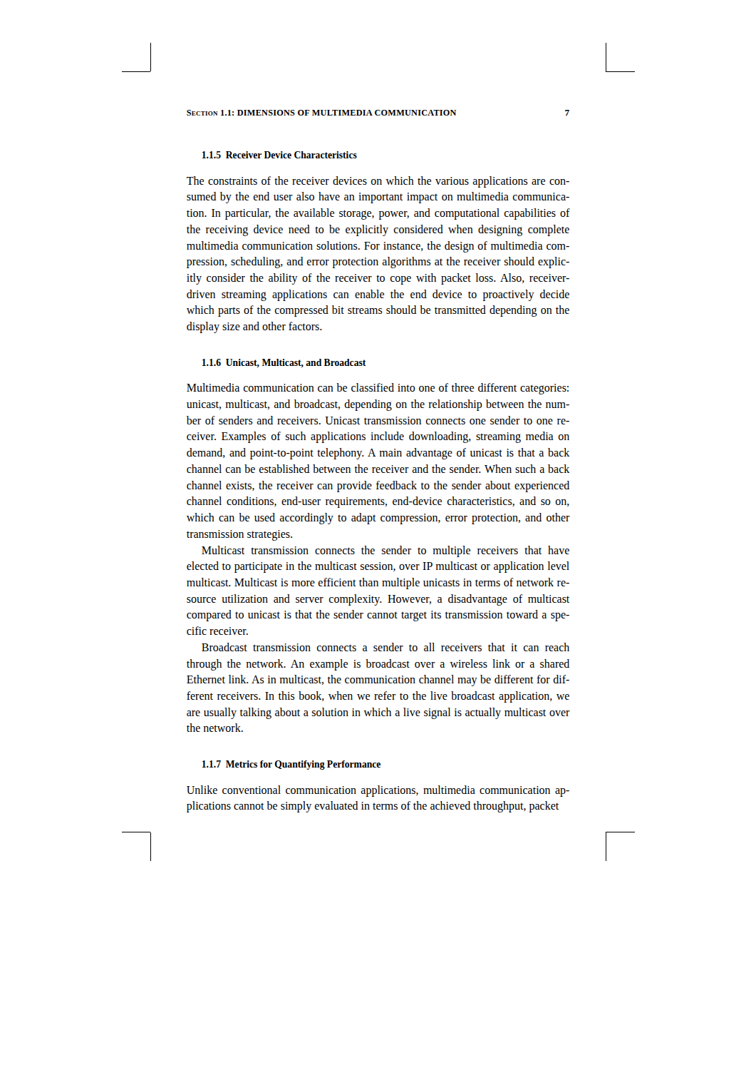Section 1.1: DIMENSIONS OF MULTIMEDIA COMMUNICATION 7
1.1.5 Receiver Device Characteristics
The constraints of the receiver devices on which the various applications are consumed by the end user also have an important impact on multimedia communication. In particular, the available storage, power, and computational capabilities of the receiving device need to be explicitly considered when designing complete multimedia communication solutions. For instance, the design of multimedia compression, scheduling, and error protection algorithms at the receiver should explicitly consider the ability of the receiver to cope with packet loss. Also, receiver-driven streaming applications can enable the end device to proactively decide which parts of the compressed bit streams should be transmitted depending on the display size and other factors.
1.1.6 Unicast, Multicast, and Broadcast
Multimedia communication can be classified into one of three different categories: unicast, multicast, and broadcast, depending on the relationship between the number of senders and receivers. Unicast transmission connects one sender to one receiver. Examples of such applications include downloading, streaming media on demand, and point-to-point telephony. A main advantage of unicast is that a back channel can be established between the receiver and the sender. When such a back channel exists, the receiver can provide feedback to the sender about experienced channel conditions, end-user requirements, end-device characteristics, and so on, which can be used accordingly to adapt compression, error protection, and other transmission strategies.
Multicast transmission connects the sender to multiple receivers that have elected to participate in the multicast session, over IP multicast or application level multicast. Multicast is more efficient than multiple unicasts in terms of network resource utilization and server complexity. However, a disadvantage of multicast compared to unicast is that the sender cannot target its transmission toward a specific receiver.
Broadcast transmission connects a sender to all receivers that it can reach through the network. An example is broadcast over a wireless link or a shared Ethernet link. As in multicast, the communication channel may be different for different receivers. In this book, when we refer to the live broadcast application, we are usually talking about a solution in which a live signal is actually multicast over the network.
1.1.7 Metrics for Quantifying Performance
Unlike conventional communication applications, multimedia communication applications cannot be simply evaluated in terms of the achieved throughput, packet